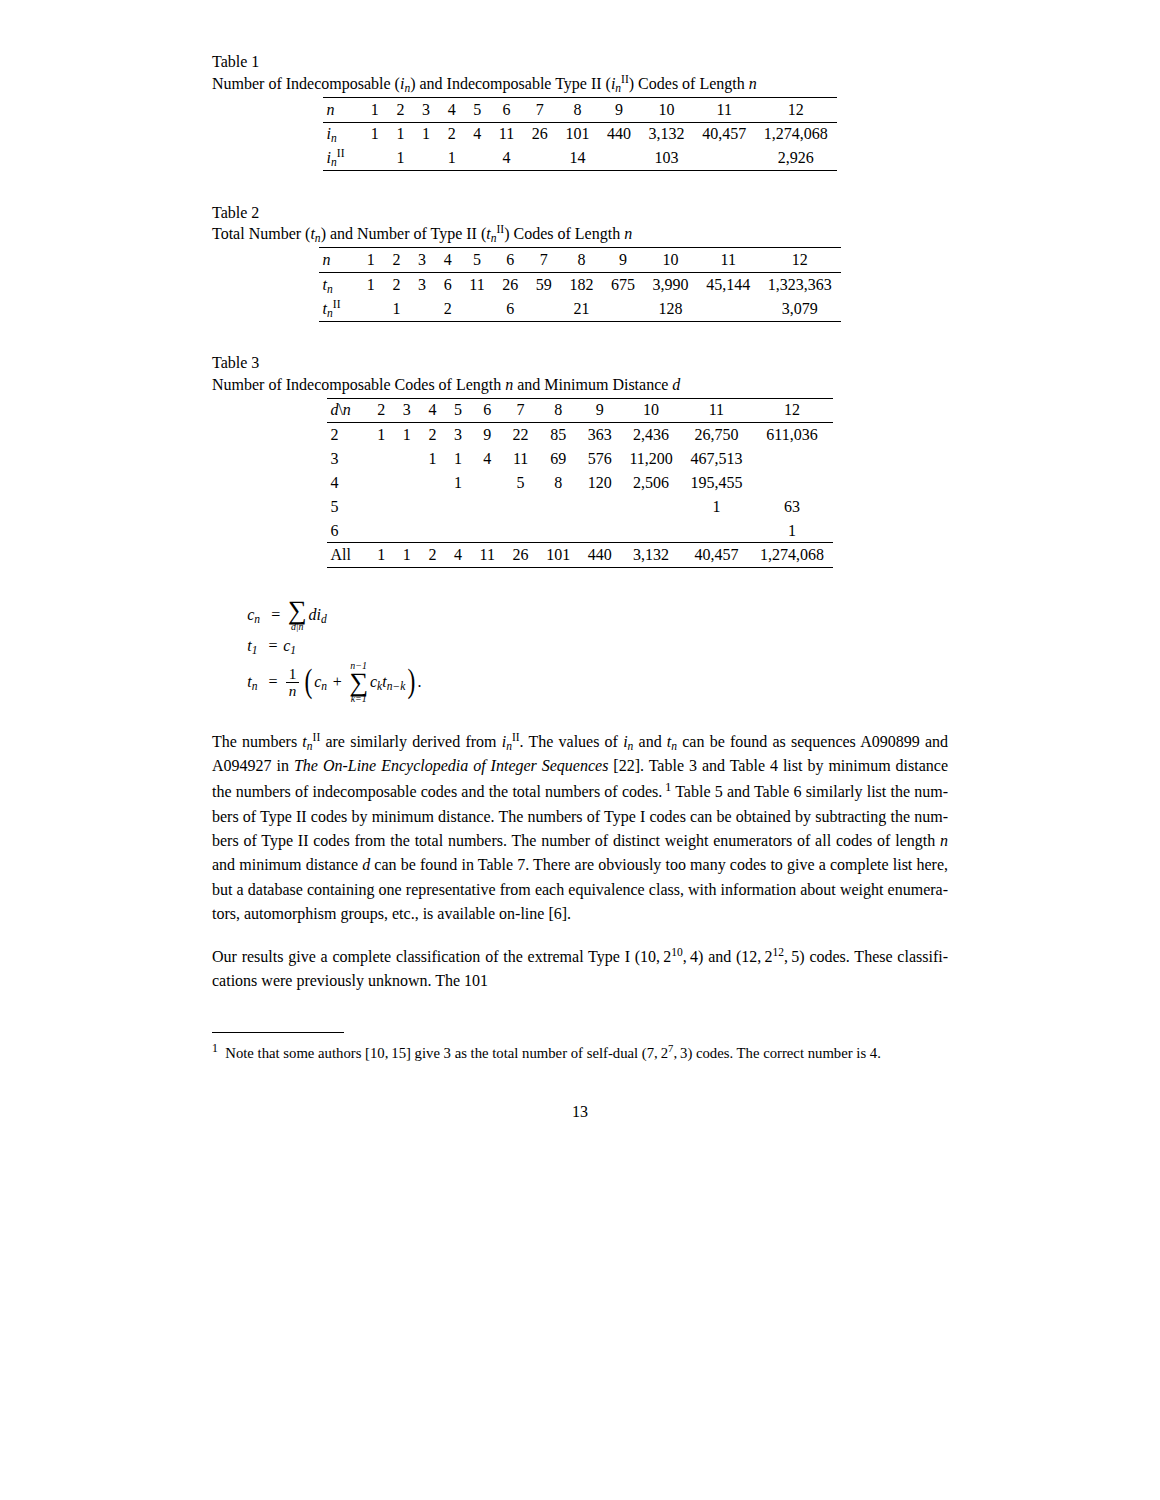Table 1 Number of Indecomposable (in) and Indecomposable Type II (inII) Codes of Length n
| n | 1 | 2 | 3 | 4 | 5 | 6 | 7 | 8 | 9 | 10 | 11 | 12 |
| i n | 1 | 1 | 1 | 2 | 4 | 11 | 26 | 101 | 440 | 3,132 | 40,457 | 1,274,068 |
| i n II | | 1 | | 1 | | 4 | | 14 | | 103 | | 2,926 |
Table 2 Total Number (tn) and Number of Type II (tnII) Codes of Length n
| n | 1 | 2 | 3 | 4 | 5 | 6 | 7 | 8 | 9 | 10 | 11 | 12 |
| t n | 1 | 2 | 3 | 6 | 11 | 26 | 59 | 182 | 675 | 3,990 | 45,144 | 1,323,363 |
| t n II | | 1 | | 2 | | 6 | | 21 | | 128 | | 3,079 |
Table 3 Number of Indecomposable Codes of Length n and Minimum Distance d
| d \ n | 2 | 3 | 4 | 5 | 6 | 7 | 8 | 9 | 10 | 11 | 12 |
| 2 | 1 | 1 | 2 | 3 | 9 | 22 | 85 | 363 | 2,436 | 26,750 | 611,036 |
| 3 | | | 1 | 1 | 4 | 11 | 69 | 576 | 11,200 | 467,513 | |
| 4 | | | | 1 | | 5 | 8 | 120 | 2,506 | 195,455 | |
| 5 | | | | | | | | | | 1 | 63 |
| 6 | | | | | | | | | | | 1 |
| All | 1 | 1 | 2 | 4 | 11 | 26 | 101 | 440 | 3,132 | 40,457 | 1,274,068 |
cn = ∑ d|n did
t1 = c1
tn = 1 n ( cn + n−1 ∑ k=1 cktn−k ) .
The numbers tnII are similarly derived from inII. The values of in and tn can be found as sequences A090899 and A094927 in The On-Line Encyclopedia of Integer Sequences [22]. Table 3 and Table 4 list by minimum distance the numbers of indecomposable codes and the total numbers of codes. 1 Table 5 and Table 6 similarly list the numbers of Type II codes by minimum distance. The numbers of Type I codes can be obtained by subtracting the numbers of Type II codes from the total numbers. The number of distinct weight enumerators of all codes of length n and minimum distance d can be found in Table 7. There are obviously too many codes to give a complete list here, but a database containing one representative from each equivalence class, with information about weight enumerators, automorphism groups, etc., is available on-line [6].
Our results give a complete classification of the extremal Type I (10, 210, 4) and (12, 212, 5) codes. These classifications were previously unknown. The 101
1 Note that some authors [10, 15] give 3 as the total number of self-dual (7, 27, 3) codes. The correct number is 4.
13